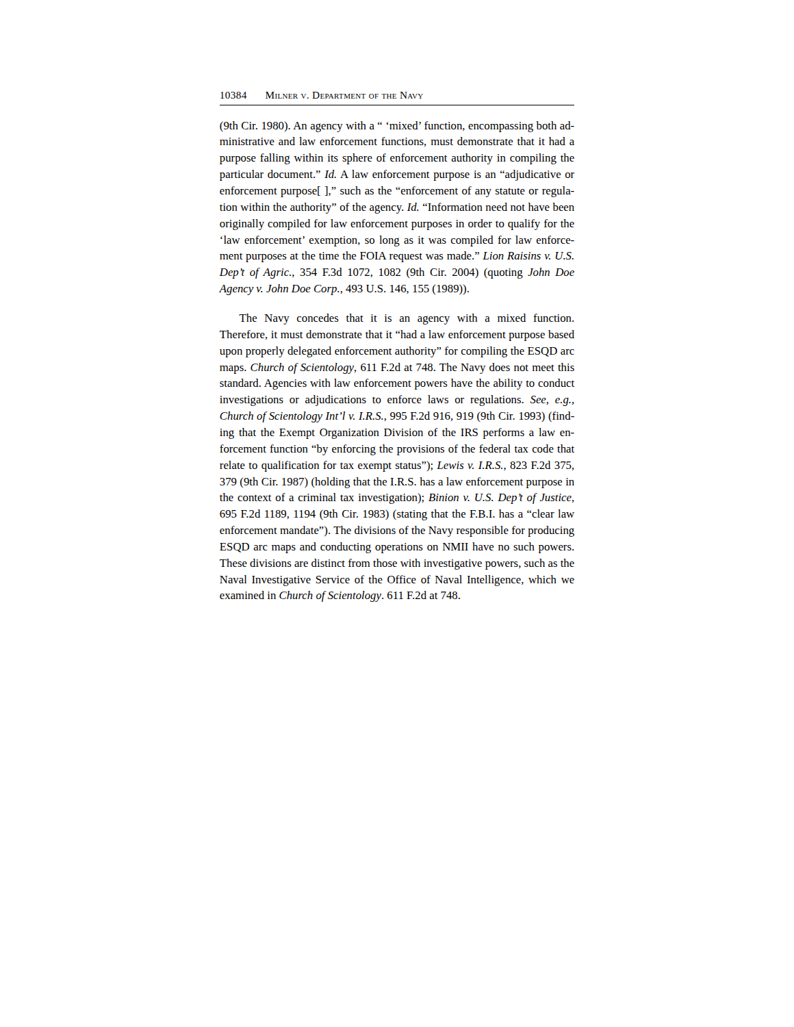10384 Milner v. Department of the Navy
(9th Cir. 1980). An agency with a “ ‘mixed’ function, encompassing both administrative and law enforcement functions, must demonstrate that it had a purpose falling within its sphere of enforcement authority in compiling the particular document.” Id. A law enforcement purpose is an “adjudicative or enforcement purpose[ ],” such as the “enforcement of any statute or regulation within the authority” of the agency. Id. “Information need not have been originally compiled for law enforcement purposes in order to qualify for the ‘law enforcement’ exemption, so long as it was compiled for law enforcement purposes at the time the FOIA request was made.” Lion Raisins v. U.S. Dep’t of Agric., 354 F.3d 1072, 1082 (9th Cir. 2004) (quoting John Doe Agency v. John Doe Corp., 493 U.S. 146, 155 (1989)).
The Navy concedes that it is an agency with a mixed function. Therefore, it must demonstrate that it “had a law enforcement purpose based upon properly delegated enforcement authority” for compiling the ESQD arc maps. Church of Scientology, 611 F.2d at 748. The Navy does not meet this standard. Agencies with law enforcement powers have the ability to conduct investigations or adjudications to enforce laws or regulations. See, e.g., Church of Scientology Int’l v. I.R.S., 995 F.2d 916, 919 (9th Cir. 1993) (finding that the Exempt Organization Division of the IRS performs a law enforcement function “by enforcing the provisions of the federal tax code that relate to qualification for tax exempt status”); Lewis v. I.R.S., 823 F.2d 375, 379 (9th Cir. 1987) (holding that the I.R.S. has a law enforcement purpose in the context of a criminal tax investigation); Binion v. U.S. Dep’t of Justice, 695 F.2d 1189, 1194 (9th Cir. 1983) (stating that the F.B.I. has a “clear law enforcement mandate”). The divisions of the Navy responsible for producing ESQD arc maps and conducting operations on NMII have no such powers. These divisions are distinct from those with investigative powers, such as the Naval Investigative Service of the Office of Naval Intelligence, which we examined in Church of Scientology. 611 F.2d at 748.